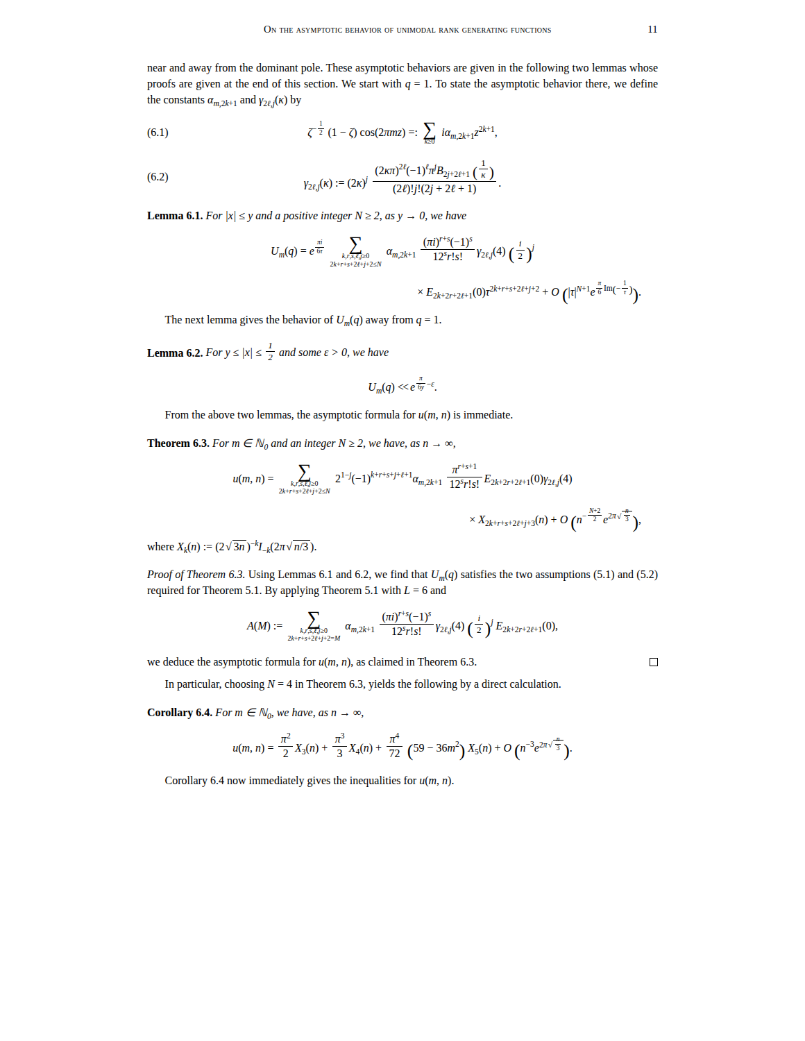On the asymptotic behavior of unimodal rank generating functions 11
near and away from the dominant pole. These asymptotic behaviors are given in the following two lemmas whose proofs are given at the end of this section. We start with q = 1. To state the asymptotic behavior there, we define the constants αm,2k+1 and γ2ℓ,j(κ) by
(6.1) ζ−12 (1 − ζ) cos(2πmz) =: ∑k≥0 iαm,2k+1z2k+1,
(6.2) γ2ℓ,j(κ) := (2κ)j (2κπ)2ℓ(−1)ℓπjB2j+2ℓ+1 (1 κ)(2ℓ)!j!(2j + 2ℓ + 1).
Lemma 6.1. For |x| ≤ y and a positive integer N ≥ 2, as y → 0, we have
Um(q) = eπi 6τ ∑k,r,s,ℓ,j≥0
2k+r+s+2ℓ+j+2≤N αm,2k+1 (πi)r+s(−1)s 12sr!s!γ2ℓ,j(4) (i 2)j
× E2k+2r+2ℓ+1(0)τ2k+r+s+2ℓ+j+2 + O (|τ|N+1eπ 6 Im(−1 τ)).
The next lemma gives the behavior of Um(q) away from q = 1.
Lemma 6.2. For y ≤ |x| ≤ 12 and some ε > 0, we have
Um(q) << eπ 6y−ε.
From the above two lemmas, the asymptotic formula for u(m, n) is immediate.
Theorem 6.3. For m ∈ ℕ0 and an integer N ≥ 2, we have, as n → ∞,
u(m, n) = ∑k,r,s,ℓ,j≥0
2k+r+s+2ℓ+j+2≤N 21−j(−1)k+r+s+j+ℓ+1αm,2k+1 πr+s+112sr!s!E2k+2r+2ℓ+1(0)γ2ℓ,j(4)
× X2k+r+s+2ℓ+j+3(n) + O (n−N+22e2π√n 3),
where Xk(n) := (2√3n)−kI−k(2π√n/3).
Proof of Theorem 6.3. Using Lemmas 6.1 and 6.2, we find that Um(q) satisfies the two assumptions (5.1) and (5.2) required for Theorem 5.1. By applying Theorem 5.1 with L = 6 and
A(M) := ∑k,r,s,ℓ,j≥0
2k+r+s+2ℓ+j+2=M αm,2k+1 (πi)r+s(−1)s 12sr!s!γ2ℓ,j(4) (i 2)j E2k+2r+2ℓ+1(0),
we deduce the asymptotic formula for u(m, n), as claimed in Theorem 6.3.
In particular, choosing N = 4 in Theorem 6.3, yields the following by a direct calculation.
Corollary 6.4. For m ∈ ℕ0, we have, as n → ∞,
u(m, n) = π22 X3(n) + π33 X4(n) + π472 (59 − 36m2) X5(n) + O (n−3e2π√n 3).
Corollary 6.4 now immediately gives the inequalities for u(m, n).